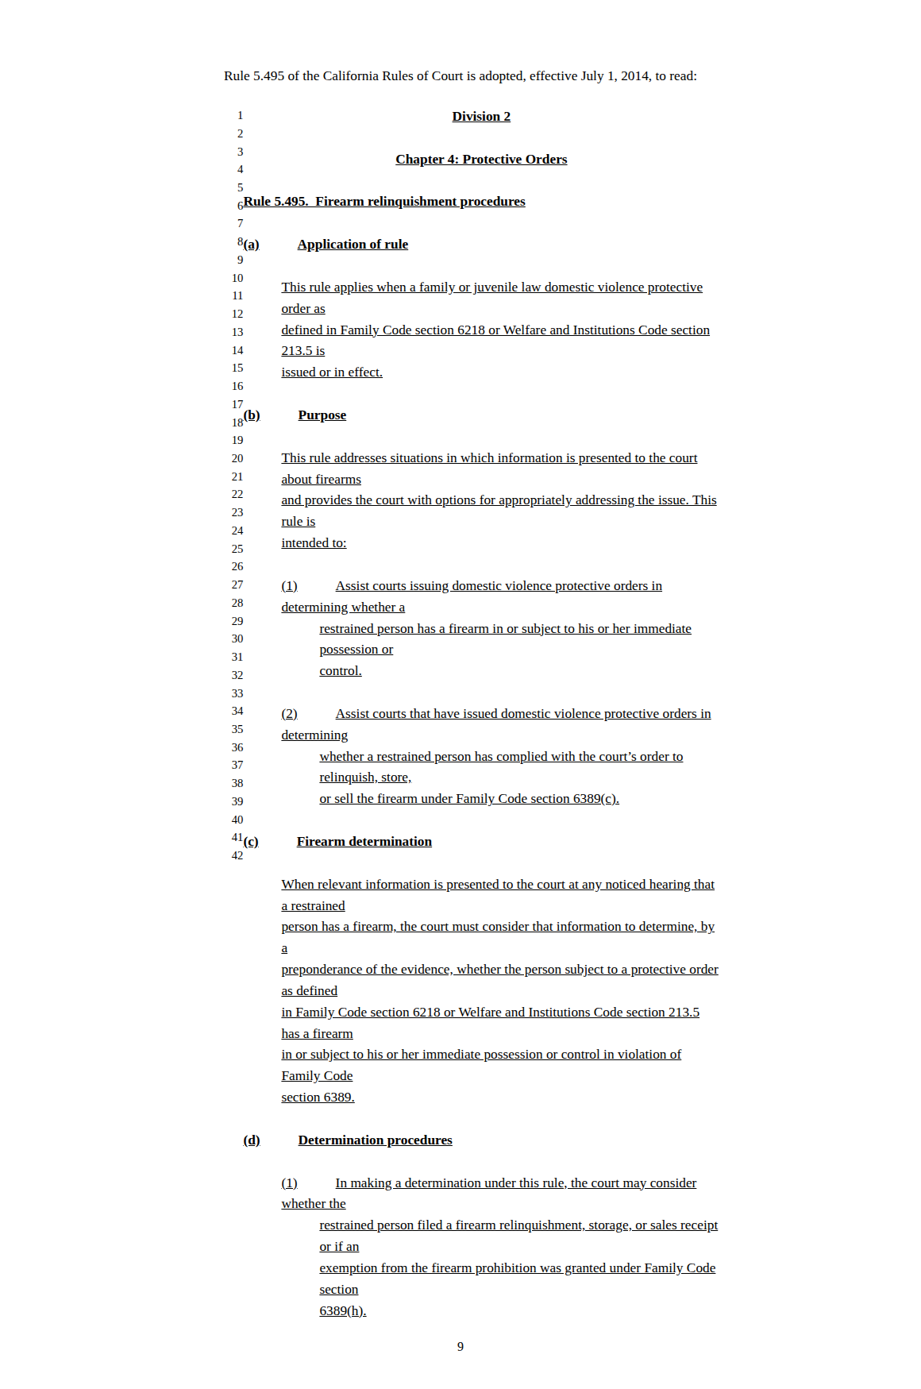Rule 5.495 of the California Rules of Court is adopted, effective July 1, 2014, to read:
| 1 2 3 4 5 6 7 8 9 10 11 12 13 14 15 16 17 18 19 20 21 22 23 24 25 26 27 28 29 30 31 32 33 34 35 36 37 38 39 40 41 42 | Division 2 Chapter 4: Protective Orders Rule 5.495. Firearm relinquishment procedures (a) Application of rule This rule applies when a family or juvenile law domestic violence protective order as defined in Family Code section 6218 or Welfare and Institutions Code section 213.5 is issued or in effect. (b) Purpose This rule addresses situations in which information is presented to the court about firearms and provides the court with options for appropriately addressing the issue. This rule is intended to: (1) Assist courts issuing domestic violence protective orders in determining whether a restrained person has a firearm in or subject to his or her immediate possession or control. (2) Assist courts that have issued domestic violence protective orders in determining whether a restrained person has complied with the court’s order to relinquish, store, or sell the firearm under Family Code section 6389(c). (c) Firearm determination When relevant information is presented to the court at any noticed hearing that a restrained person has a firearm, the court must consider that information to determine, by a preponderance of the evidence, whether the person subject to a protective order as defined in Family Code section 6218 or Welfare and Institutions Code section 213.5 has a firearm in or subject to his or her immediate possession or control in violation of Family Code section 6389. (d) Determination procedures (1) In making a determination under this rule, the court may consider whether the restrained person filed a firearm relinquishment, storage, or sales receipt or if an exemption from the firearm prohibition was granted under Family Code section 6389(h). |
9